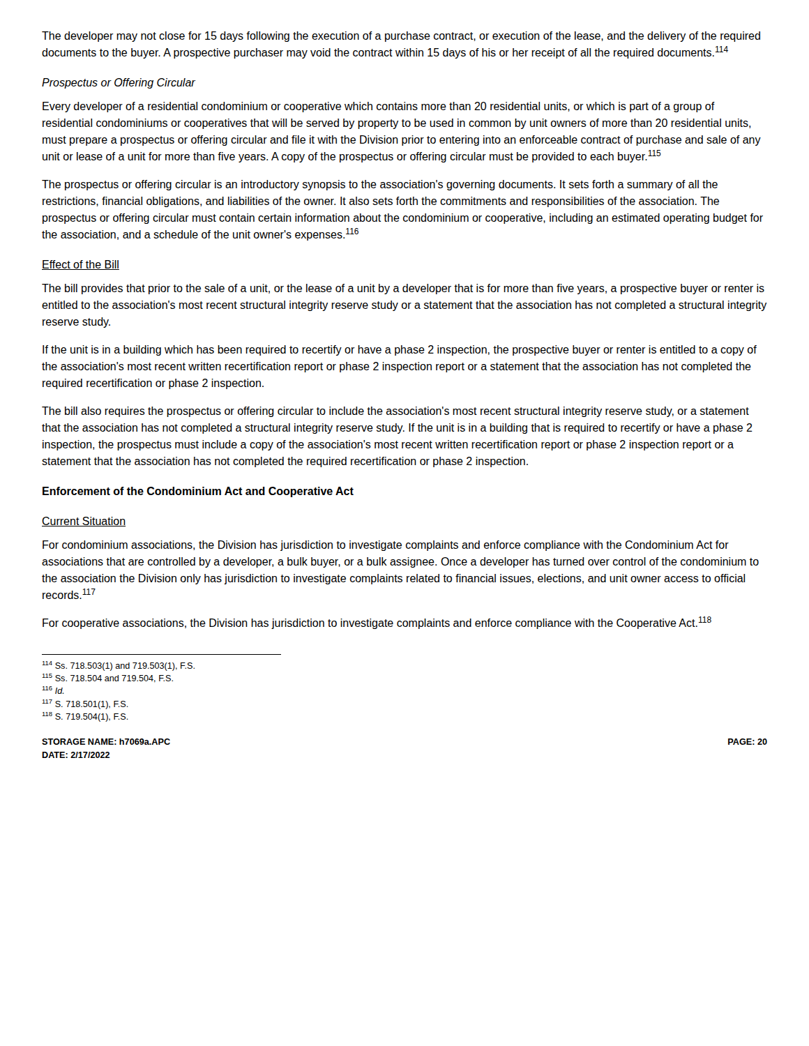The developer may not close for 15 days following the execution of a purchase contract, or execution of the lease, and the delivery of the required documents to the buyer. A prospective purchaser may void the contract within 15 days of his or her receipt of all the required documents.114
Prospectus or Offering Circular
Every developer of a residential condominium or cooperative which contains more than 20 residential units, or which is part of a group of residential condominiums or cooperatives that will be served by property to be used in common by unit owners of more than 20 residential units, must prepare a prospectus or offering circular and file it with the Division prior to entering into an enforceable contract of purchase and sale of any unit or lease of a unit for more than five years. A copy of the prospectus or offering circular must be provided to each buyer.115
The prospectus or offering circular is an introductory synopsis to the association's governing documents. It sets forth a summary of all the restrictions, financial obligations, and liabilities of the owner. It also sets forth the commitments and responsibilities of the association. The prospectus or offering circular must contain certain information about the condominium or cooperative, including an estimated operating budget for the association, and a schedule of the unit owner's expenses.116
Effect of the Bill
The bill provides that prior to the sale of a unit, or the lease of a unit by a developer that is for more than five years, a prospective buyer or renter is entitled to the association's most recent structural integrity reserve study or a statement that the association has not completed a structural integrity reserve study.
If the unit is in a building which has been required to recertify or have a phase 2 inspection, the prospective buyer or renter is entitled to a copy of the association's most recent written recertification report or phase 2 inspection report or a statement that the association has not completed the required recertification or phase 2 inspection.
The bill also requires the prospectus or offering circular to include the association's most recent structural integrity reserve study, or a statement that the association has not completed a structural integrity reserve study. If the unit is in a building that is required to recertify or have a phase 2 inspection, the prospectus must include a copy of the association's most recent written recertification report or phase 2 inspection report or a statement that the association has not completed the required recertification or phase 2 inspection.
Enforcement of the Condominium Act and Cooperative Act
Current Situation
For condominium associations, the Division has jurisdiction to investigate complaints and enforce compliance with the Condominium Act for associations that are controlled by a developer, a bulk buyer, or a bulk assignee. Once a developer has turned over control of the condominium to the association the Division only has jurisdiction to investigate complaints related to financial issues, elections, and unit owner access to official records.117
For cooperative associations, the Division has jurisdiction to investigate complaints and enforce compliance with the Cooperative Act.118
114 Ss. 718.503(1) and 719.503(1), F.S.
115 Ss. 718.504 and 719.504, F.S.
116 Id.
117 S. 718.501(1), F.S.
118 S. 719.504(1), F.S.
STORAGE NAME: h7069a.APC
DATE: 2/17/2022
PAGE: 20